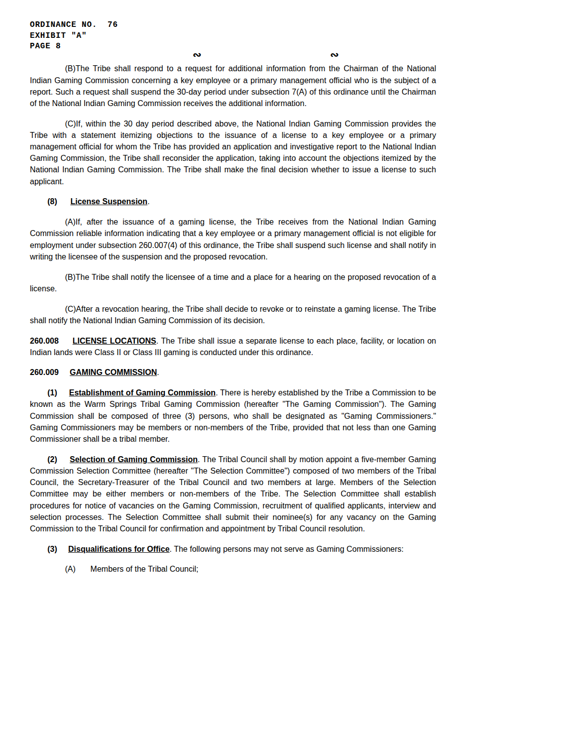ORDINANCE NO. 76
EXHIBIT "A"
PAGE 8
∾ ∾
(B) The Tribe shall respond to a request for additional information from the Chairman of the National Indian Gaming Commission concerning a key employee or a primary management official who is the subject of a report. Such a request shall suspend the 30-day period under subsection 7(A) of this ordinance until the Chairman of the National Indian Gaming Commission receives the additional information.
(C) If, within the 30 day period described above, the National Indian Gaming Commission provides the Tribe with a statement itemizing objections to the issuance of a license to a key employee or a primary management official for whom the Tribe has provided an application and investigative report to the National Indian Gaming Commission, the Tribe shall reconsider the application, taking into account the objections itemized by the National Indian Gaming Commission. The Tribe shall make the final decision whether to issue a license to such applicant.
(8) License Suspension.
(A) If, after the issuance of a gaming license, the Tribe receives from the National Indian Gaming Commission reliable information indicating that a key employee or a primary management official is not eligible for employment under subsection 260.007(4) of this ordinance, the Tribe shall suspend such license and shall notify in writing the licensee of the suspension and the proposed revocation.
(B) The Tribe shall notify the licensee of a time and a place for a hearing on the proposed revocation of a license.
(C) After a revocation hearing, the Tribe shall decide to revoke or to reinstate a gaming license. The Tribe shall notify the National Indian Gaming Commission of its decision.
260.008 LICENSE LOCATIONS. The Tribe shall issue a separate license to each place, facility, or location on Indian lands were Class II or Class III gaming is conducted under this ordinance.
260.009 GAMING COMMISSION.
(1) Establishment of Gaming Commission. There is hereby established by the Tribe a Commission to be known as the Warm Springs Tribal Gaming Commission (hereafter "The Gaming Commission"). The Gaming Commission shall be composed of three (3) persons, who shall be designated as "Gaming Commissioners." Gaming Commissioners may be members or non-members of the Tribe, provided that not less than one Gaming Commissioner shall be a tribal member.
(2) Selection of Gaming Commission. The Tribal Council shall by motion appoint a five-member Gaming Commission Selection Committee (hereafter "The Selection Committee") composed of two members of the Tribal Council, the Secretary-Treasurer of the Tribal Council and two members at large. Members of the Selection Committee may be either members or non-members of the Tribe. The Selection Committee shall establish procedures for notice of vacancies on the Gaming Commission, recruitment of qualified applicants, interview and selection processes. The Selection Committee shall submit their nominee(s) for any vacancy on the Gaming Commission to the Tribal Council for confirmation and appointment by Tribal Council resolution.
(3) Disqualifications for Office. The following persons may not serve as Gaming Commissioners:
(A) Members of the Tribal Council;